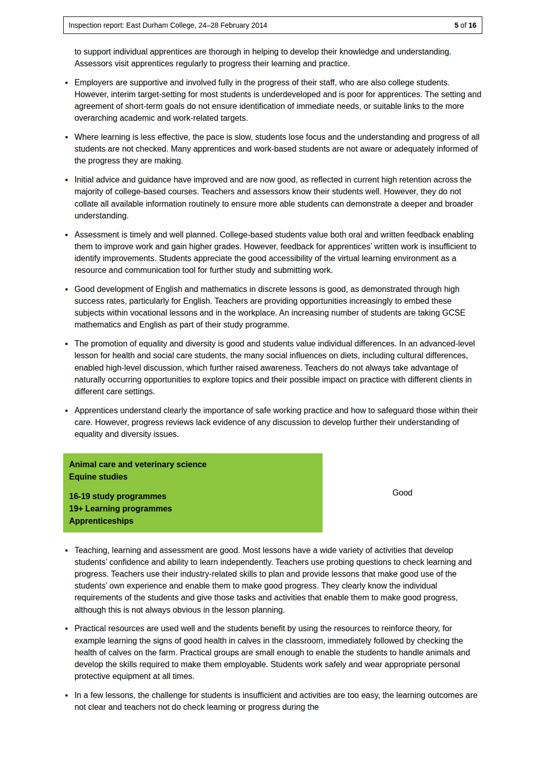Inspection report: East Durham College, 24–28 February 2014 5 of 16
to support individual apprentices are thorough in helping to develop their knowledge and understanding. Assessors visit apprentices regularly to progress their learning and practice.
Employers are supportive and involved fully in the progress of their staff, who are also college students. However, interim target-setting for most students is underdeveloped and is poor for apprentices. The setting and agreement of short-term goals do not ensure identification of immediate needs, or suitable links to the more overarching academic and work-related targets.
Where learning is less effective, the pace is slow, students lose focus and the understanding and progress of all students are not checked. Many apprentices and work-based students are not aware or adequately informed of the progress they are making.
Initial advice and guidance have improved and are now good, as reflected in current high retention across the majority of college-based courses. Teachers and assessors know their students well. However, they do not collate all available information routinely to ensure more able students can demonstrate a deeper and broader understanding.
Assessment is timely and well planned. College-based students value both oral and written feedback enabling them to improve work and gain higher grades. However, feedback for apprentices’ written work is insufficient to identify improvements. Students appreciate the good accessibility of the virtual learning environment as a resource and communication tool for further study and submitting work.
Good development of English and mathematics in discrete lessons is good, as demonstrated through high success rates, particularly for English. Teachers are providing opportunities increasingly to embed these subjects within vocational lessons and in the workplace. An increasing number of students are taking GCSE mathematics and English as part of their study programme.
The promotion of equality and diversity is good and students value individual differences. In an advanced-level lesson for health and social care students, the many social influences on diets, including cultural differences, enabled high-level discussion, which further raised awareness. Teachers do not always take advantage of naturally occurring opportunities to explore topics and their possible impact on practice with different clients in different care settings.
Apprentices understand clearly the importance of safe working practice and how to safeguard those within their care. However, progress reviews lack evidence of any discussion to develop further their understanding of equality and diversity issues.
| Animal care and veterinary science Equine studies 16-19 study programmes 19+ Learning programmes Apprenticeships | Good |
Teaching, learning and assessment are good. Most lessons have a wide variety of activities that develop students’ confidence and ability to learn independently. Teachers use probing questions to check learning and progress. Teachers use their industry-related skills to plan and provide lessons that make good use of the students’ own experience and enable them to make good progress. They clearly know the individual requirements of the students and give those tasks and activities that enable them to make good progress, although this is not always obvious in the lesson planning.
Practical resources are used well and the students benefit by using the resources to reinforce theory, for example learning the signs of good health in calves in the classroom, immediately followed by checking the health of calves on the farm. Practical groups are small enough to enable the students to handle animals and develop the skills required to make them employable. Students work safely and wear appropriate personal protective equipment at all times.
In a few lessons, the challenge for students is insufficient and activities are too easy, the learning outcomes are not clear and teachers not do check learning or progress during the